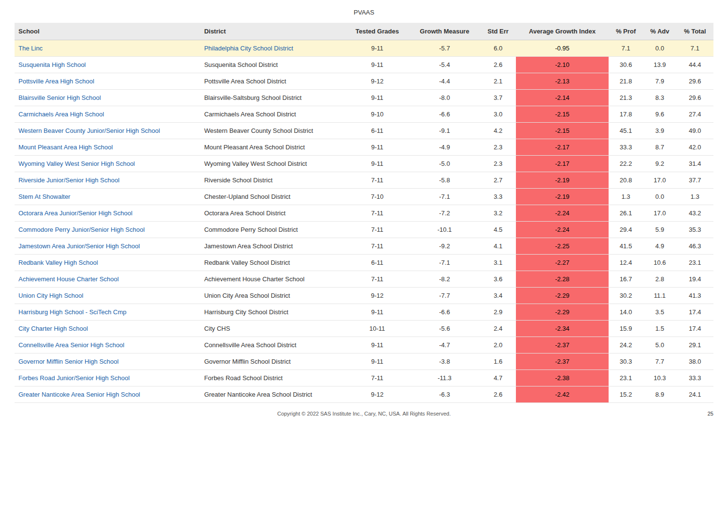PVAAS
| School | District | Tested Grades | Growth Measure | Std Err | Average Growth Index | % Prof | % Adv | % Total |
| --- | --- | --- | --- | --- | --- | --- | --- | --- |
| The Linc | Philadelphia City School District | 9-11 | -5.7 | 6.0 | -0.95 | 7.1 | 0.0 | 7.1 |
| Susquenita High School | Susquenita School District | 9-11 | -5.4 | 2.6 | -2.10 | 30.6 | 13.9 | 44.4 |
| Pottsville Area High School | Pottsville Area School District | 9-12 | -4.4 | 2.1 | -2.13 | 21.8 | 7.9 | 29.6 |
| Blairsville Senior High School | Blairsville-Saltsburg School District | 9-11 | -8.0 | 3.7 | -2.14 | 21.3 | 8.3 | 29.6 |
| Carmichaels Area High School | Carmichaels Area School District | 9-10 | -6.6 | 3.0 | -2.15 | 17.8 | 9.6 | 27.4 |
| Western Beaver County Junior/Senior High School | Western Beaver County School District | 6-11 | -9.1 | 4.2 | -2.15 | 45.1 | 3.9 | 49.0 |
| Mount Pleasant Area High School | Mount Pleasant Area School District | 9-11 | -4.9 | 2.3 | -2.17 | 33.3 | 8.7 | 42.0 |
| Wyoming Valley West Senior High School | Wyoming Valley West School District | 9-11 | -5.0 | 2.3 | -2.17 | 22.2 | 9.2 | 31.4 |
| Riverside Junior/Senior High School | Riverside School District | 7-11 | -5.8 | 2.7 | -2.19 | 20.8 | 17.0 | 37.7 |
| Stem At Showalter | Chester-Upland School District | 7-10 | -7.1 | 3.3 | -2.19 | 1.3 | 0.0 | 1.3 |
| Octorara Area Junior/Senior High School | Octorara Area School District | 7-11 | -7.2 | 3.2 | -2.24 | 26.1 | 17.0 | 43.2 |
| Commodore Perry Junior/Senior High School | Commodore Perry School District | 7-11 | -10.1 | 4.5 | -2.24 | 29.4 | 5.9 | 35.3 |
| Jamestown Area Junior/Senior High School | Jamestown Area School District | 7-11 | -9.2 | 4.1 | -2.25 | 41.5 | 4.9 | 46.3 |
| Redbank Valley High School | Redbank Valley School District | 6-11 | -7.1 | 3.1 | -2.27 | 12.4 | 10.6 | 23.1 |
| Achievement House Charter School | Achievement House Charter School | 7-11 | -8.2 | 3.6 | -2.28 | 16.7 | 2.8 | 19.4 |
| Union City High School | Union City Area School District | 9-12 | -7.7 | 3.4 | -2.29 | 30.2 | 11.1 | 41.3 |
| Harrisburg High School - SciTech Cmp | Harrisburg City School District | 9-11 | -6.6 | 2.9 | -2.29 | 14.0 | 3.5 | 17.4 |
| City Charter High School | City CHS | 10-11 | -5.6 | 2.4 | -2.34 | 15.9 | 1.5 | 17.4 |
| Connellsville Area Senior High School | Connellsville Area School District | 9-11 | -4.7 | 2.0 | -2.37 | 24.2 | 5.0 | 29.1 |
| Governor Mifflin Senior High School | Governor Mifflin School District | 9-11 | -3.8 | 1.6 | -2.37 | 30.3 | 7.7 | 38.0 |
| Forbes Road Junior/Senior High School | Forbes Road School District | 7-11 | -11.3 | 4.7 | -2.38 | 23.1 | 10.3 | 33.3 |
| Greater Nanticoke Area Senior High School | Greater Nanticoke Area School District | 9-12 | -6.3 | 2.6 | -2.42 | 15.2 | 8.9 | 24.1 |
Copyright © 2022 SAS Institute Inc., Cary, NC, USA. All Rights Reserved. 25